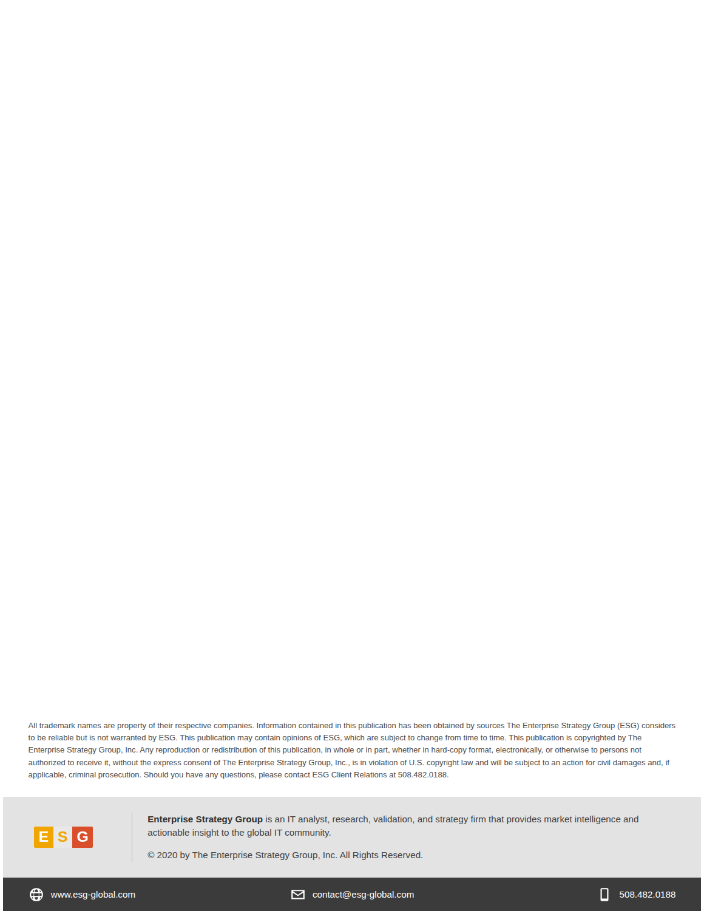All trademark names are property of their respective companies. Information contained in this publication has been obtained by sources The Enterprise Strategy Group (ESG) considers to be reliable but is not warranted by ESG. This publication may contain opinions of ESG, which are subject to change from time to time. This publication is copyrighted by The Enterprise Strategy Group, Inc. Any reproduction or redistribution of this publication, in whole or in part, whether in hard-copy format, electronically, or otherwise to persons not authorized to receive it, without the express consent of The Enterprise Strategy Group, Inc., is in violation of U.S. copyright law and will be subject to an action for civil damages and, if applicable, criminal prosecution. Should you have any questions, please contact ESG Client Relations at 508.482.0188.
ESG
Enterprise Strategy Group is an IT analyst, research, validation, and strategy firm that provides market intelligence and actionable insight to the global IT community.
© 2020 by The Enterprise Strategy Group, Inc. All Rights Reserved.
www.esg-global.com
contact@esg-global.com
508.482.0188